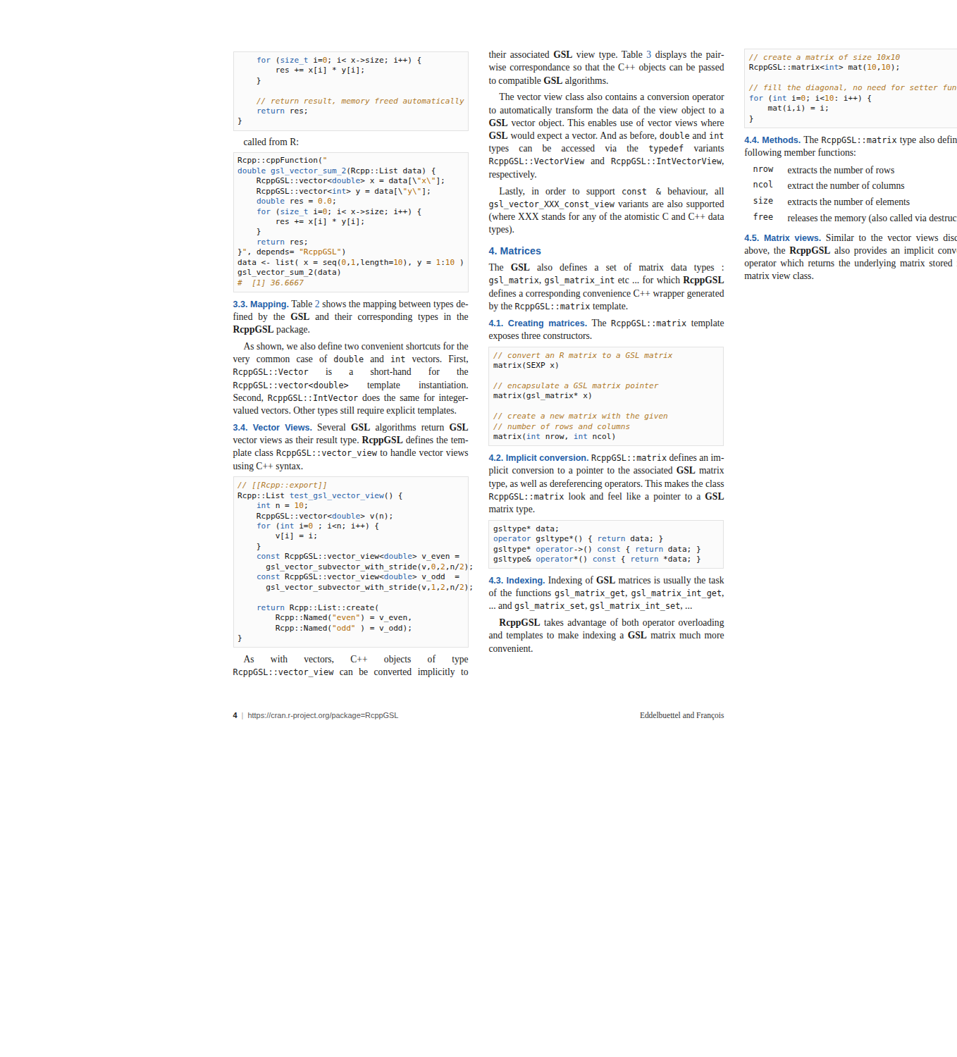for (size_t i=0; i< x->size; i++) {
        res += x[i] * y[i];
    }

    // return result, memory freed automatically
    return res;
}
called from R:
Rcpp::cppFunction("
double gsl_vector_sum_2(Rcpp::List data) {
    RcppGSL::vector<double> x = data[\"x\"];
    RcppGSL::vector<int> y = data[\"y\"];
    double res = 0.0;
    for (size_t i=0; i< x->size; i++) {
        res += x[i] * y[i];
    }
    return res;
}", depends= "RcppGSL")
data <- list( x = seq(0,1,length=10), y = 1:10 )
gsl_vector_sum_2(data)
#  [1] 36.6667
3.3. Mapping. Table 2 shows the mapping between types defined by the GSL and their corresponding types in the RcppGSL package.
As shown, we also define two convenient shortcuts for the very common case of double and int vectors. First, RcppGSL::Vector is a short-hand for the RcppGSL::vector<double> template instantiation. Second, RcppGSL::IntVector does the same for integer-valued vectors. Other types still require explicit templates.
3.4. Vector Views. Several GSL algorithms return GSL vector views as their result type. RcppGSL defines the template class RcppGSL::vector_view to handle vector views using C++ syntax.
// [[Rcpp::export]]
Rcpp::List test_gsl_vector_view() {
    int n = 10;
    RcppGSL::vector<double> v(n);
    for (int i=0 ; i<n; i++) {
        v[i] = i;
    }
    const RcppGSL::vector_view<double> v_even =
      gsl_vector_subvector_with_stride(v,0,2,n/2);
    const RcppGSL::vector_view<double> v_odd  =
      gsl_vector_subvector_with_stride(v,1,2,n/2);

    return Rcpp::List::create(
        Rcpp::Named("even") = v_even,
        Rcpp::Named("odd" ) = v_odd);
}
As with vectors, C++ objects of type RcppGSL::vector_view can be converted implicitly to their associated GSL view type. Table 3 displays the pairwise correspondance so that the C++ objects can be passed to compatible GSL algorithms.
The vector view class also contains a conversion operator to automatically transform the data of the view object to a GSL vector object. This enables use of vector views where GSL would expect a vector. And as before, double and int types can be accessed via the typedef variants RcppGSL::VectorView and RcppGSL::IntVectorView, respectively.
Lastly, in order to support const & behaviour, all gsl_vector_XXX_const_view variants are also supported (where XXX stands for any of the atomistic C and C++ data types).
4. Matrices
The GSL also defines a set of matrix data types : gsl_matrix, gsl_matrix_int etc ... for which RcppGSL defines a corresponding convenience C++ wrapper generated by the RcppGSL::matrix template.
4.1. Creating matrices. The RcppGSL::matrix template exposes three constructors.
// convert an R matrix to a GSL matrix
matrix(SEXP x)

// encapsulate a GSL matrix pointer
matrix(gsl_matrix* x)

// create a new matrix with the given
// number of rows and columns
matrix(int nrow, int ncol)
4.2. Implicit conversion. RcppGSL::matrix defines an implicit conversion to a pointer to the associated GSL matrix type, as well as dereferencing operators. This makes the class RcppGSL::matrix look and feel like a pointer to a GSL matrix type.
gsltype* data;
operator gsltype*() { return data; }
gsltype* operator->() const { return data; }
gsltype& operator*() const { return *data; }
4.3. Indexing. Indexing of GSL matrices is usually the task of the functions gsl_matrix_get, gsl_matrix_int_get, ... and gsl_matrix_set, gsl_matrix_int_set, ...
RcppGSL takes advantage of both operator overloading and templates to make indexing a GSL matrix much more convenient.
// create a matrix of size 10x10
RcppGSL::matrix<int> mat(10,10);

// fill the diagonal, no need for setter function
for (int i=0; i<10: i++) {
    mat(i,i) = i;
}
4.4. Methods. The RcppGSL::matrix type also defines the following member functions:
nrow
extracts the number of rows
ncol
extract the number of columns
size
extracts the number of elements
free
releases the memory (also called via destructor)
4.5. Matrix views. Similar to the vector views discussed above, the RcppGSL also provides an implicit conversion operator which returns the underlying matrix stored in the matrix view class.
4 | https://cran.r-project.org/package=RcppGSL
Eddelbuettel and François